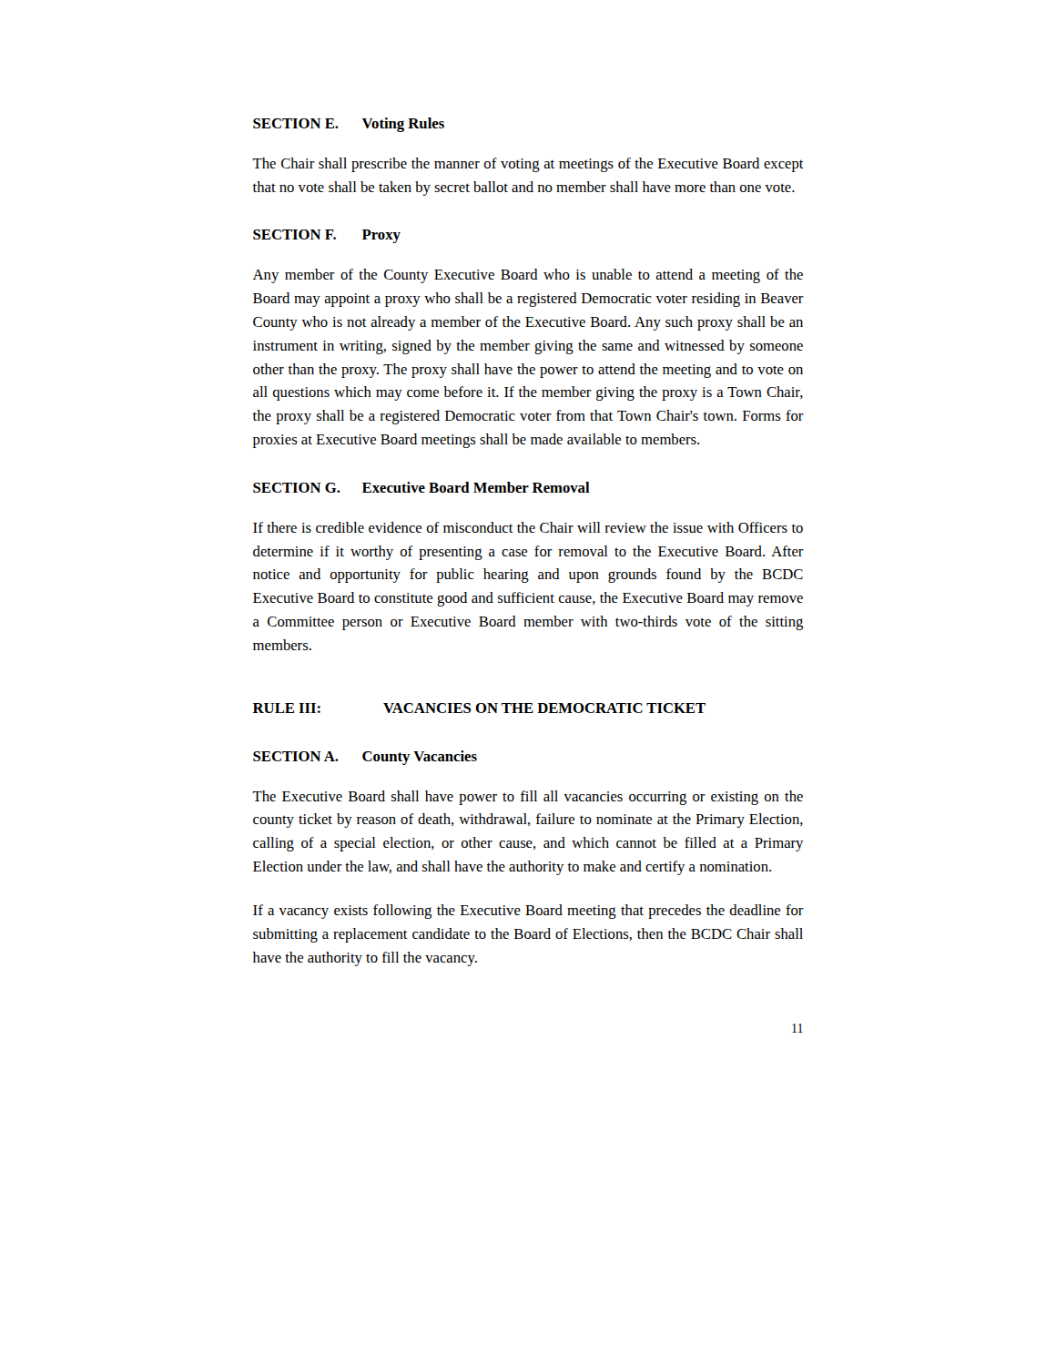SECTION E. Voting Rules
The Chair shall prescribe the manner of voting at meetings of the Executive Board except that no vote shall be taken by secret ballot and no member shall have more than one vote.
SECTION F. Proxy
Any member of the County Executive Board who is unable to attend a meeting of the Board may appoint a proxy who shall be a registered Democratic voter residing in Beaver County who is not already a member of the Executive Board. Any such proxy shall be an instrument in writing, signed by the member giving the same and witnessed by someone other than the proxy. The proxy shall have the power to attend the meeting and to vote on all questions which may come before it. If the member giving the proxy is a Town Chair, the proxy shall be a registered Democratic voter from that Town Chair's town. Forms for proxies at Executive Board meetings shall be made available to members.
SECTION G. Executive Board Member Removal
If there is credible evidence of misconduct the Chair will review the issue with Officers to determine if it worthy of presenting a case for removal to the Executive Board. After notice and opportunity for public hearing and upon grounds found by the BCDC Executive Board to constitute good and sufficient cause, the Executive Board may remove a Committee person or Executive Board member with two-thirds vote of the sitting members.
RULE III: VACANCIES ON THE DEMOCRATIC TICKET
SECTION A. County Vacancies
The Executive Board shall have power to fill all vacancies occurring or existing on the county ticket by reason of death, withdrawal, failure to nominate at the Primary Election, calling of a special election, or other cause, and which cannot be filled at a Primary Election under the law, and shall have the authority to make and certify a nomination.
If a vacancy exists following the Executive Board meeting that precedes the deadline for submitting a replacement candidate to the Board of Elections, then the BCDC Chair shall have the authority to fill the vacancy.
11